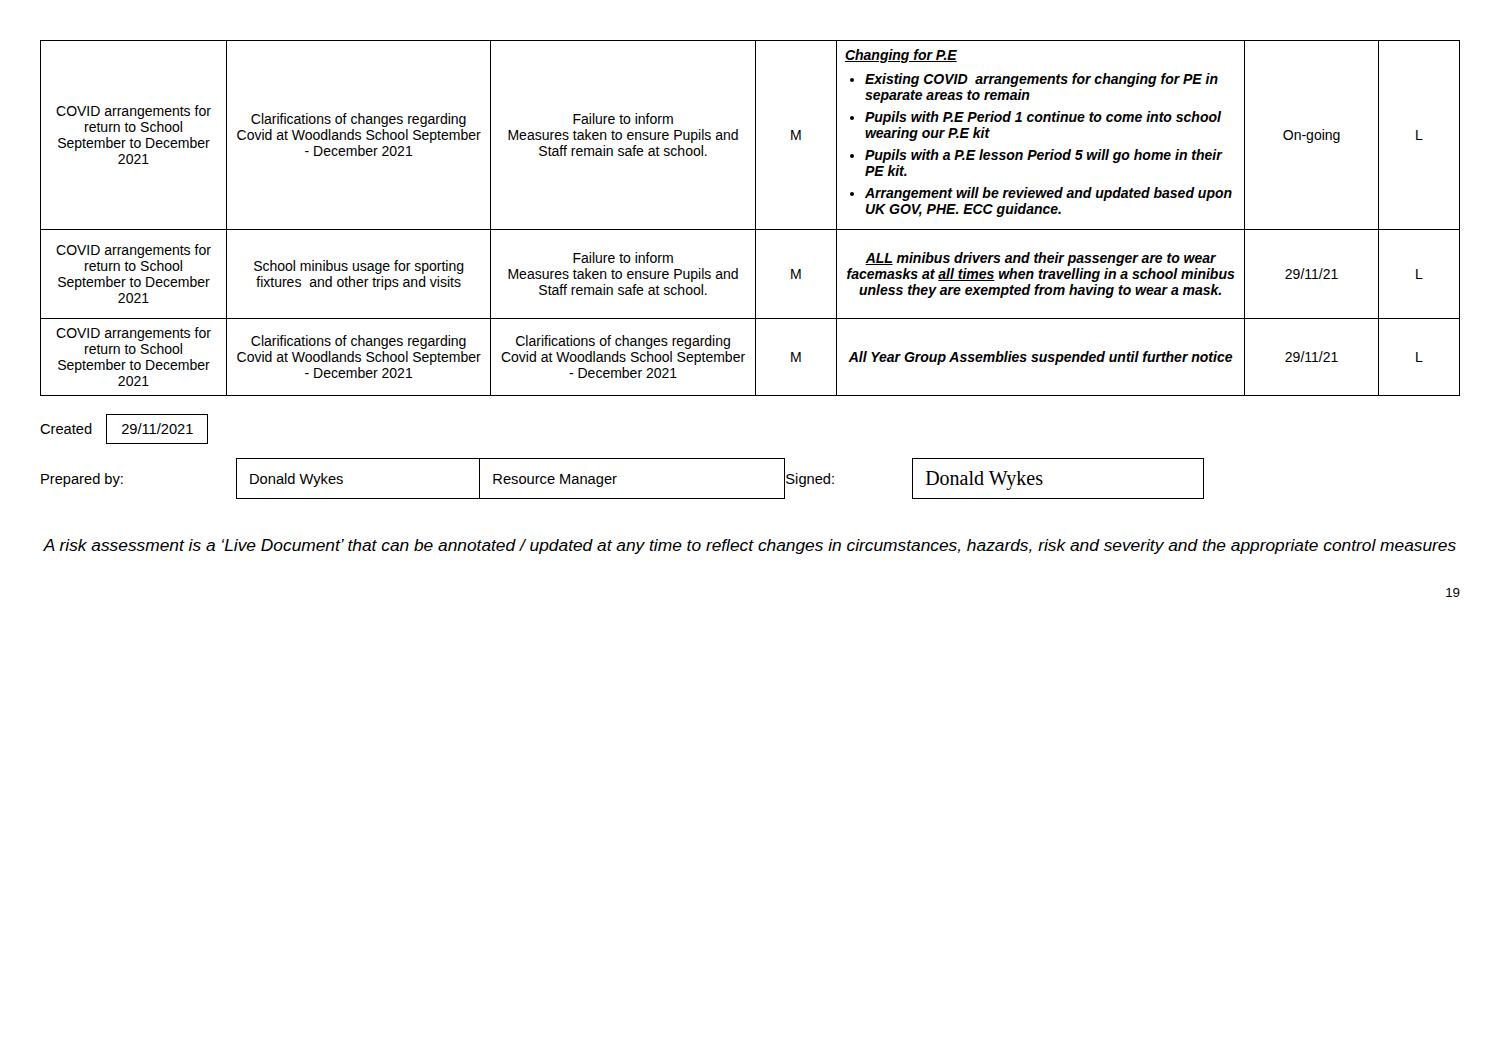| COVID arrangements for return to School September to December 2021 | Clarifications of changes regarding Covid at Woodlands School September - December 2021 | Failure to inform Measures taken to ensure Pupils and Staff remain safe at school. | M | Changing for P.E Existing COVID arrangements for changing for PE in separate areas to remain Pupils with P.E Period 1 continue to come into school wearing our P.E kit Pupils with a P.E lesson Period 5 will go home in their PE kit. Arrangement will be reviewed and updated based upon UK GOV, PHE. ECC guidance. | On-going | L |
| COVID arrangements for return to School September to December 2021 | School minibus usage for sporting fixtures and other trips and visits | Failure to inform Measures taken to ensure Pupils and Staff remain safe at school. | M | ALL minibus drivers and their passenger are to wear facemasks at all times when travelling in a school minibus unless they are exempted from having to wear a mask. | 29/11/21 | L |
| COVID arrangements for return to School September to December 2021 | Clarifications of changes regarding Covid at Woodlands School September - December 2021 | Clarifications of changes regarding Covid at Woodlands School September - December 2021 | M | All Year Group Assemblies suspended until further notice | 29/11/21 | L |
| Created | 29/11/2021 |
| Prepared by: | Donald Wykes | Resource Manager | Signed: | Donald Wykes |
A risk assessment is a ‘Live Document’ that can be annotated / updated at any time to reflect changes in circumstances, hazards, risk and severity and the appropriate control measures
19